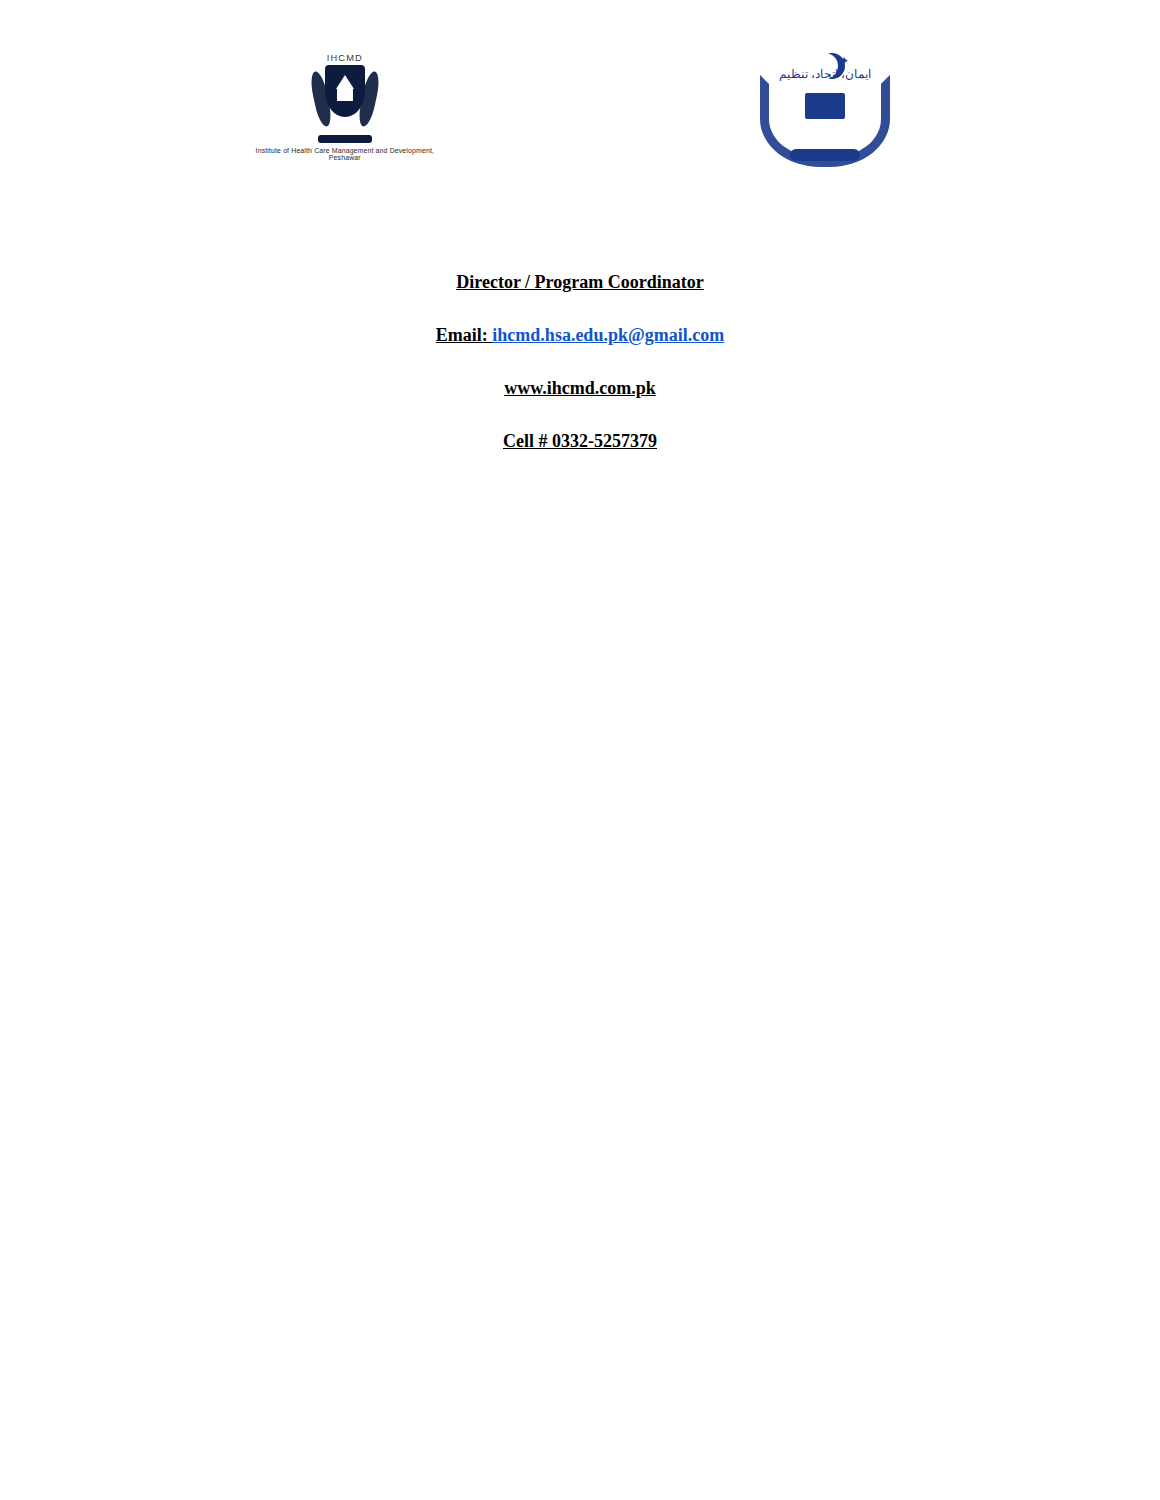IHCMD
Institute of Health Care Management and Development, Peshawar
✦
ایمان، اتحاد، تنظیم
Director / Program Coordinator
Email: ihcmd.hsa.edu.pk@gmail.com
www.ihcmd.com.pk
Cell # 0332-5257379